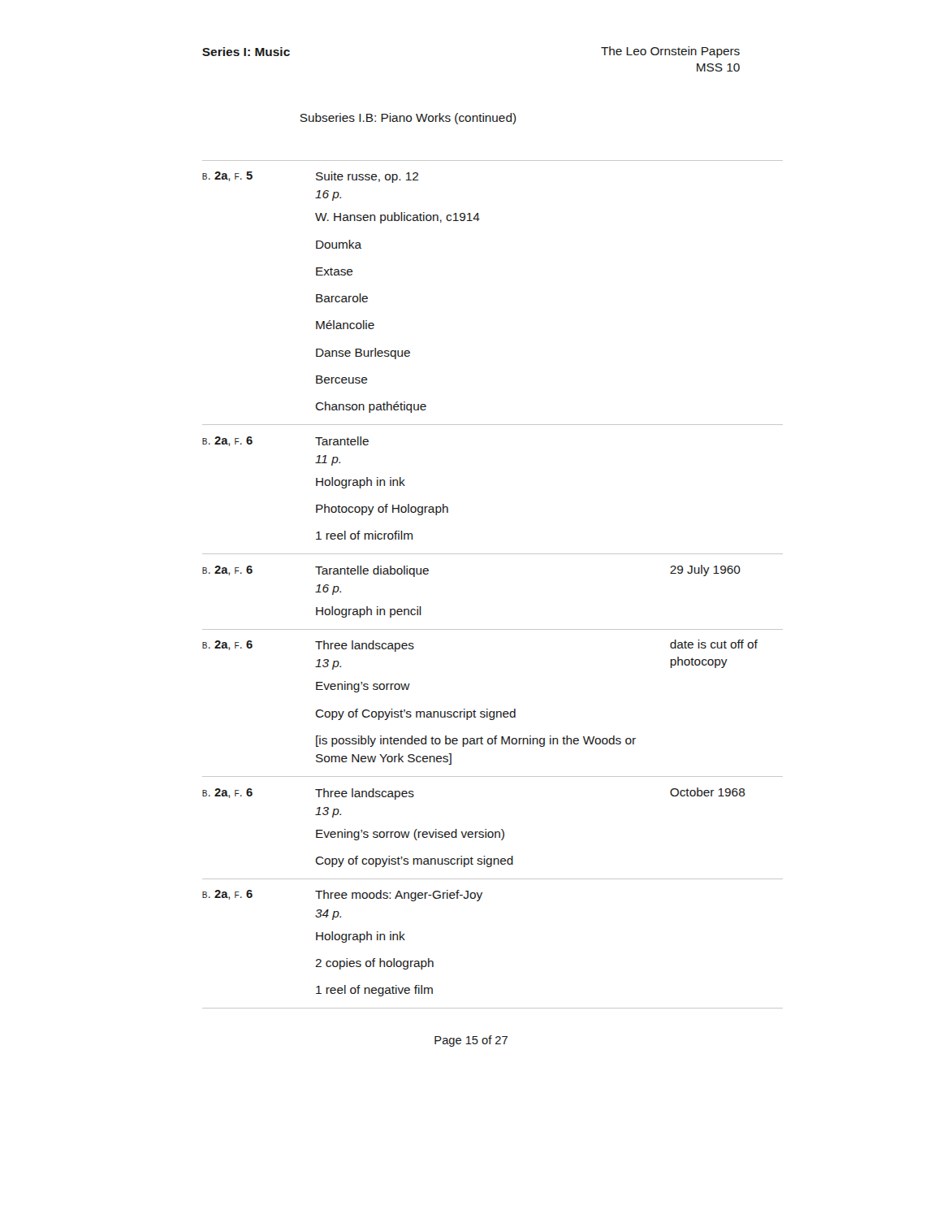Series I: Music
The Leo Ornstein Papers
MSS 10
Subseries I.B: Piano Works (continued)
| b. 2a , f. 5 | Suite russe, op. 12 16 p. W. Hansen publication, c1914 Doumka Extase Barcarole Mélancolie Danse Burlesque Berceuse Chanson pathétique | |
| b. 2a , f. 6 | Tarantelle 11 p. Holograph in ink Photocopy of Holograph 1 reel of microfilm | |
| b. 2a , f. 6 | Tarantelle diabolique 16 p. Holograph in pencil | 29 July 1960 |
| b. 2a , f. 6 | Three landscapes 13 p. Evening’s sorrow Copy of Copyist’s manuscript signed [is possibly intended to be part of Morning in the Woods or Some New York Scenes] | date is cut off of photocopy |
| b. 2a , f. 6 | Three landscapes 13 p. Evening’s sorrow (revised version) Copy of copyist’s manuscript signed | October 1968 |
| b. 2a , f. 6 | Three moods: Anger-Grief-Joy 34 p. Holograph in ink 2 copies of holograph 1 reel of negative film | |
Page 15 of 27